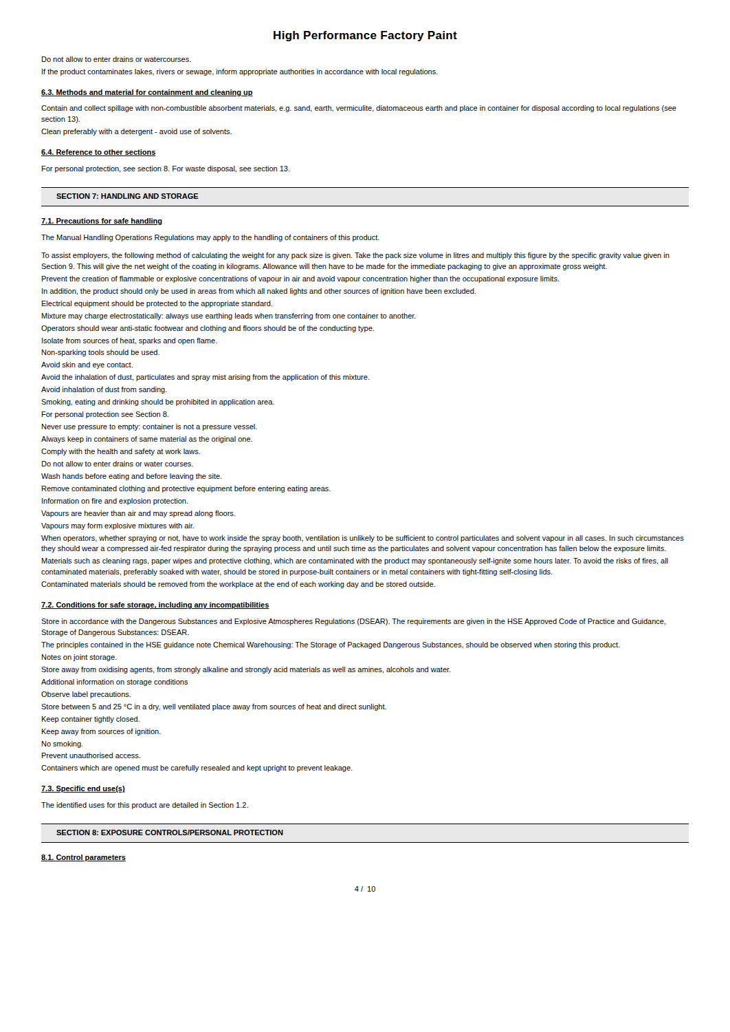High Performance Factory Paint
Do not allow to enter drains or watercourses.
If the product contaminates lakes, rivers or sewage, inform appropriate authorities in accordance with local regulations.
6.3. Methods and material for containment and cleaning up
Contain and collect spillage with non-combustible absorbent materials, e.g. sand, earth, vermiculite, diatomaceous earth and place in container for disposal according to local regulations (see section 13).
Clean preferably with a detergent - avoid use of solvents.
6.4. Reference to other sections
For personal protection, see section 8. For waste disposal, see section 13.
SECTION 7: HANDLING AND STORAGE
7.1. Precautions for safe handling
The Manual Handling Operations Regulations may apply to the handling of containers of this product.
To assist employers, the following method of calculating the weight for any pack size is given. Take the pack size volume in litres and multiply this figure by the specific gravity value given in Section 9. This will give the net weight of the coating in kilograms. Allowance will then have to be made for the immediate packaging to give an approximate gross weight.
Prevent the creation of flammable or explosive concentrations of vapour in air and avoid vapour concentration higher than the occupational exposure limits.
In addition, the product should only be used in areas from which all naked lights and other sources of ignition have been excluded.
Electrical equipment should be protected to the appropriate standard.
Mixture may charge electrostatically: always use earthing leads when transferring from one container to another.
Operators should wear anti-static footwear and clothing and floors should be of the conducting type.
Isolate from sources of heat, sparks and open flame.
Non-sparking tools should be used.
Avoid skin and eye contact.
Avoid the inhalation of dust, particulates and spray mist arising from the application of this mixture.
Avoid inhalation of dust from sanding.
Smoking, eating and drinking should be prohibited in application area.
For personal protection see Section 8.
Never use pressure to empty: container is not a pressure vessel.
Always keep in containers of same material as the original one.
Comply with the health and safety at work laws.
Do not allow to enter drains or water courses.
Wash hands before eating and before leaving the site.
Remove contaminated clothing and protective equipment before entering eating areas.
Information on fire and explosion protection.
Vapours are heavier than air and may spread along floors.
Vapours may form explosive mixtures with air.
When operators, whether spraying or not, have to work inside the spray booth, ventilation is unlikely to be sufficient to control particulates and solvent vapour in all cases. In such circumstances they should wear a compressed air-fed respirator during the spraying process and until such time as the particulates and solvent vapour concentration has fallen below the exposure limits.
Materials such as cleaning rags, paper wipes and protective clothing, which are contaminated with the product may spontaneously self-ignite some hours later. To avoid the risks of fires, all contaminated materials, preferably soaked with water, should be stored in purpose-built containers or in metal containers with tight-fitting self-closing lids.
Contaminated materials should be removed from the workplace at the end of each working day and be stored outside.
7.2. Conditions for safe storage, including any incompatibilities
Store in accordance with the Dangerous Substances and Explosive Atmospheres Regulations (DSEAR). The requirements are given in the HSE Approved Code of Practice and Guidance, Storage of Dangerous Substances: DSEAR.
The principles contained in the HSE guidance note Chemical Warehousing: The Storage of Packaged Dangerous Substances, should be observed when storing this product.
Notes on joint storage.
Store away from oxidising agents, from strongly alkaline and strongly acid materials as well as amines, alcohols and water.
Additional information on storage conditions
Observe label precautions.
Store between 5 and 25 °C in a dry, well ventilated place away from sources of heat and direct sunlight.
Keep container tightly closed.
Keep away from sources of ignition.
No smoking.
Prevent unauthorised access.
Containers which are opened must be carefully resealed and kept upright to prevent leakage.
7.3. Specific end use(s)
The identified uses for this product are detailed in Section 1.2.
SECTION 8: EXPOSURE CONTROLS/PERSONAL PROTECTION
8.1. Control parameters
4 / 10